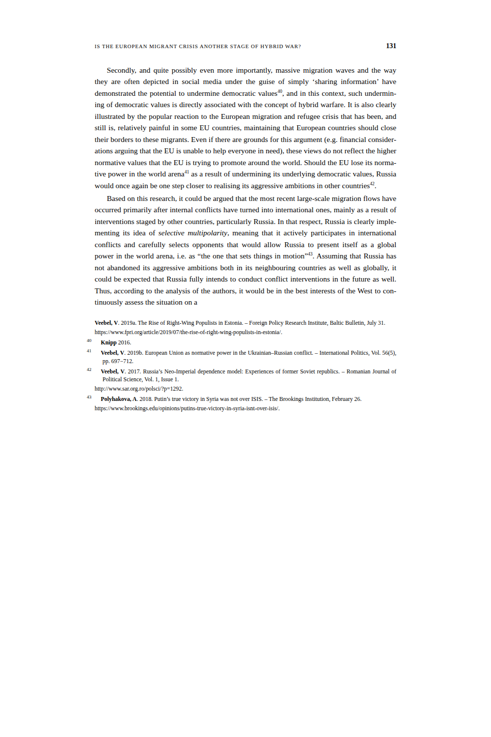Is the European Migrant Crisis Another Stage of Hybrid War? 131
Secondly, and quite possibly even more importantly, massive migration waves and the way they are often depicted in social media under the guise of simply ‘sharing information’ have demonstrated the potential to undermine democratic values40, and in this context, such undermining of democratic values is directly associated with the concept of hybrid warfare. It is also clearly illustrated by the popular reaction to the European migration and refugee crisis that has been, and still is, relatively painful in some EU countries, maintaining that European countries should close their borders to these migrants. Even if there are grounds for this argument (e.g. financial considerations arguing that the EU is unable to help everyone in need), these views do not reflect the higher normative values that the EU is trying to promote around the world. Should the EU lose its normative power in the world arena41 as a result of undermining its underlying democratic values, Russia would once again be one step closer to realising its aggressive ambitions in other countries42.
Based on this research, it could be argued that the most recent large-scale migration flows have occurred primarily after internal conflicts have turned into international ones, mainly as a result of interventions staged by other countries, particularly Russia. In that respect, Russia is clearly implementing its idea of selective multipolarity, meaning that it actively participates in international conflicts and carefully selects opponents that would allow Russia to present itself as a global power in the world arena, i.e. as “the one that sets things in motion”43. Assuming that Russia has not abandoned its aggressive ambitions both in its neighbouring countries as well as globally, it could be expected that Russia fully intends to conduct conflict interventions in the future as well. Thus, according to the analysis of the authors, it would be in the best interests of the West to continuously assess the situation on a
Veebel, V. 2019a. The Rise of Right-Wing Populists in Estonia. – Foreign Policy Research Institute, Baltic Bulletin, July 31.
https://www.fpri.org/article/2019/07/the-rise-of-right-wing-populists-in-estonia/.
40 Knipp 2016.
41 Veebel, V. 2019b. European Union as normative power in the Ukrainian–Russian conflict. – International Politics, Vol. 56(5), pp. 697−712.
42 Veebel, V. 2017. Russia’s Neo-Imperial dependence model: Experiences of former Soviet republics. – Romanian Journal of Political Science, Vol. 1, Issue 1.
http://www.sar.org.ro/polsci/?p=1292.
43 Polyhakova, A. 2018. Putin’s true victory in Syria was not over ISIS. – The Brookings Institution, February 26.
https://www.brookings.edu/opinions/putins-true-victory-in-syria-isnt-over-isis/.